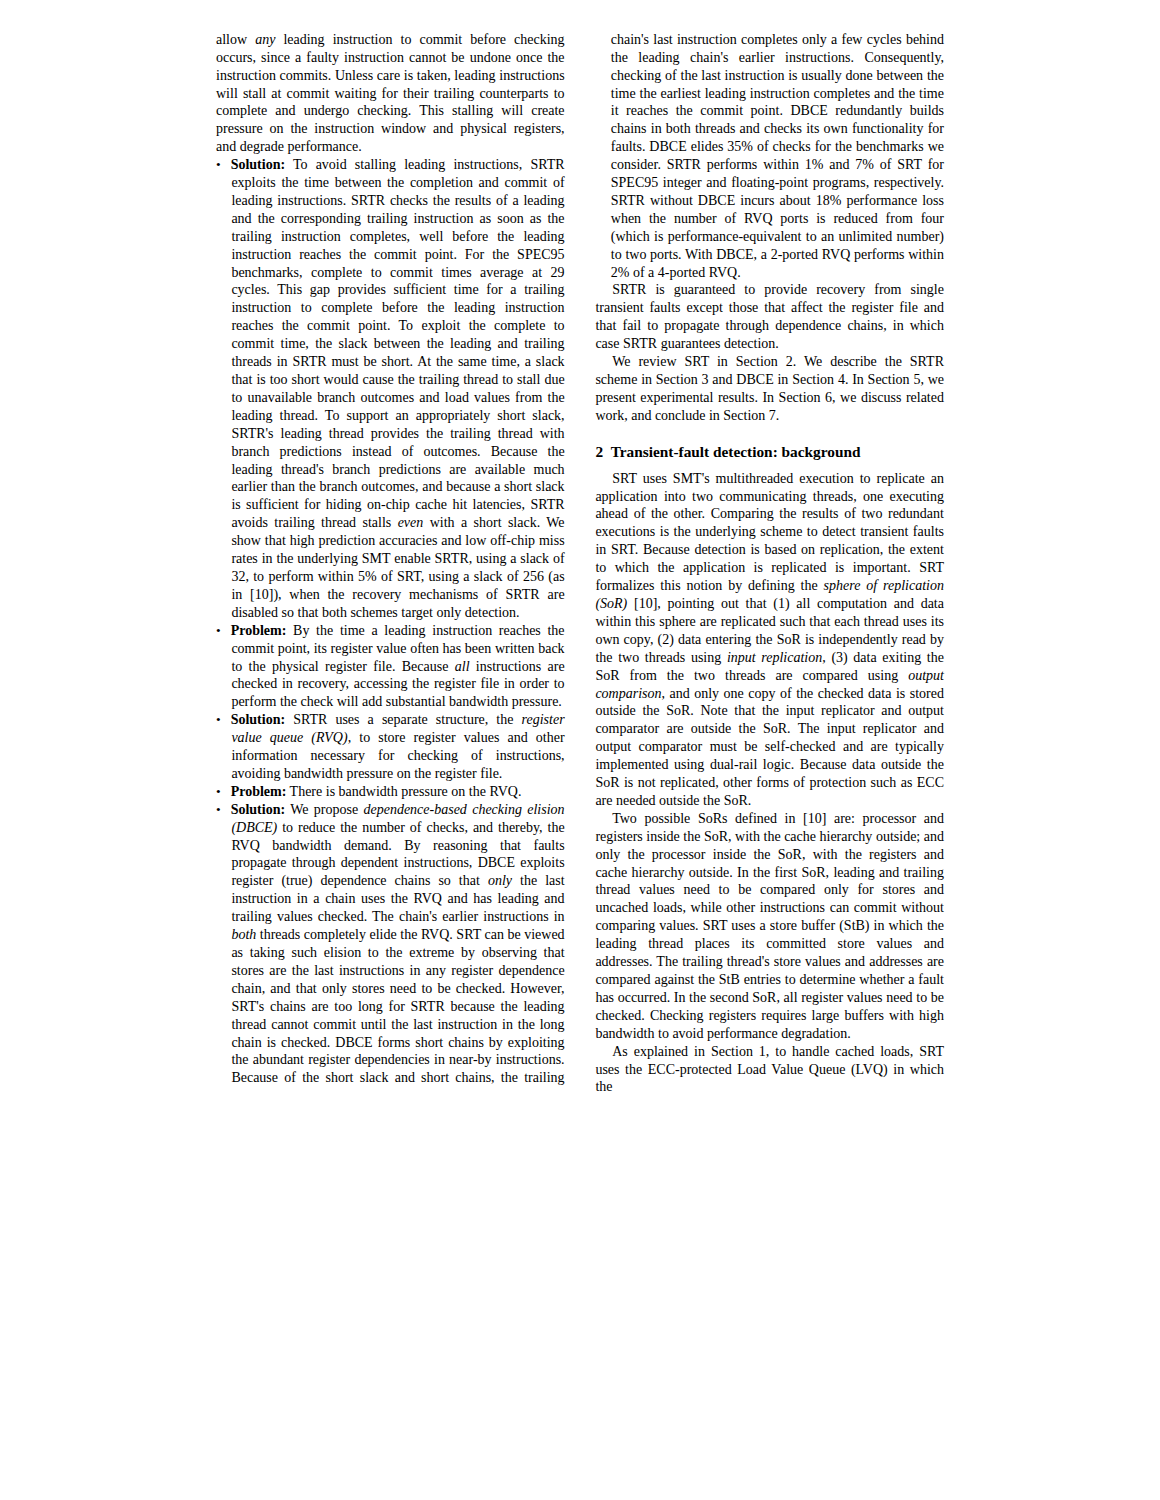allow any leading instruction to commit before checking occurs, since a faulty instruction cannot be undone once the instruction commits. Unless care is taken, leading instructions will stall at commit waiting for their trailing counterparts to complete and undergo checking. This stalling will create pressure on the instruction window and physical registers, and degrade performance.
Solution: To avoid stalling leading instructions, SRTR exploits the time between the completion and commit of leading instructions. SRTR checks the results of a leading and the corresponding trailing instruction as soon as the trailing instruction completes, well before the leading instruction reaches the commit point. For the SPEC95 benchmarks, complete to commit times average at 29 cycles. This gap provides sufficient time for a trailing instruction to complete before the leading instruction reaches the commit point. To exploit the complete to commit time, the slack between the leading and trailing threads in SRTR must be short. At the same time, a slack that is too short would cause the trailing thread to stall due to unavailable branch outcomes and load values from the leading thread. To support an appropriately short slack, SRTR's leading thread provides the trailing thread with branch predictions instead of outcomes. Because the leading thread's branch predictions are available much earlier than the branch outcomes, and because a short slack is sufficient for hiding on-chip cache hit latencies, SRTR avoids trailing thread stalls even with a short slack. We show that high prediction accuracies and low off-chip miss rates in the underlying SMT enable SRTR, using a slack of 32, to perform within 5% of SRT, using a slack of 256 (as in [10]), when the recovery mechanisms of SRTR are disabled so that both schemes target only detection.
Problem: By the time a leading instruction reaches the commit point, its register value often has been written back to the physical register file. Because all instructions are checked in recovery, accessing the register file in order to perform the check will add substantial bandwidth pressure.
Solution: SRTR uses a separate structure, the register value queue (RVQ), to store register values and other information necessary for checking of instructions, avoiding bandwidth pressure on the register file.
Problem: There is bandwidth pressure on the RVQ.
Solution: We propose dependence-based checking elision (DBCE) to reduce the number of checks, and thereby, the RVQ bandwidth demand. By reasoning that faults propagate through dependent instructions, DBCE exploits register (true) dependence chains so that only the last instruction in a chain uses the RVQ and has leading and trailing values checked. The chain's earlier instructions in both threads completely elide the RVQ. SRT can be viewed as taking such elision to the extreme by observing that stores are the last instructions in any register dependence chain, and that only stores need to be checked. However, SRT's chains are too long for SRTR because the leading thread cannot commit until the last instruction in the long chain is checked. DBCE forms short chains by exploiting the abundant register dependencies in near-by instructions. Because of the short slack and short chains, the trailing chain's last instruction completes only a few cycles behind the leading chain's earlier instructions. Consequently, checking of the last instruction is usually done between the time the earliest leading instruction completes and the time it reaches the commit point. DBCE redundantly builds chains in both threads and checks its own functionality for faults. DBCE elides 35% of checks for the benchmarks we consider. SRTR performs within 1% and 7% of SRT for SPEC95 integer and floating-point programs, respectively. SRTR without DBCE incurs about 18% performance loss when the number of RVQ ports is reduced from four (which is performance-equivalent to an unlimited number) to two ports. With DBCE, a 2-ported RVQ performs within 2% of a 4-ported RVQ.
SRTR is guaranteed to provide recovery from single transient faults except those that affect the register file and that fail to propagate through dependence chains, in which case SRTR guarantees detection.
We review SRT in Section 2. We describe the SRTR scheme in Section 3 and DBCE in Section 4. In Section 5, we present experimental results. In Section 6, we discuss related work, and conclude in Section 7.
2 Transient-fault detection: background
SRT uses SMT's multithreaded execution to replicate an application into two communicating threads, one executing ahead of the other. Comparing the results of two redundant executions is the underlying scheme to detect transient faults in SRT. Because detection is based on replication, the extent to which the application is replicated is important. SRT formalizes this notion by defining the sphere of replication (SoR) [10], pointing out that (1) all computation and data within this sphere are replicated such that each thread uses its own copy, (2) data entering the SoR is independently read by the two threads using input replication, (3) data exiting the SoR from the two threads are compared using output comparison, and only one copy of the checked data is stored outside the SoR. Note that the input replicator and output comparator are outside the SoR. The input replicator and output comparator must be self-checked and are typically implemented using dual-rail logic. Because data outside the SoR is not replicated, other forms of protection such as ECC are needed outside the SoR.
Two possible SoRs defined in [10] are: processor and registers inside the SoR, with the cache hierarchy outside; and only the processor inside the SoR, with the registers and cache hierarchy outside. In the first SoR, leading and trailing thread values need to be compared only for stores and uncached loads, while other instructions can commit without comparing values. SRT uses a store buffer (StB) in which the leading thread places its committed store values and addresses. The trailing thread's store values and addresses are compared against the StB entries to determine whether a fault has occurred. In the second SoR, all register values need to be checked. Checking registers requires large buffers with high bandwidth to avoid performance degradation.
As explained in Section 1, to handle cached loads, SRT uses the ECC-protected Load Value Queue (LVQ) in which the